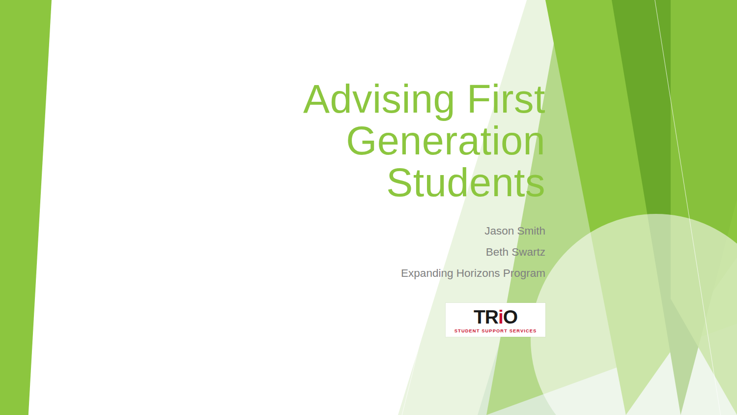Advising First Generation Students
Jason Smith Beth Swartz Expanding Horizons Program
TRi O
STUDENT SUPPORT SERVICES